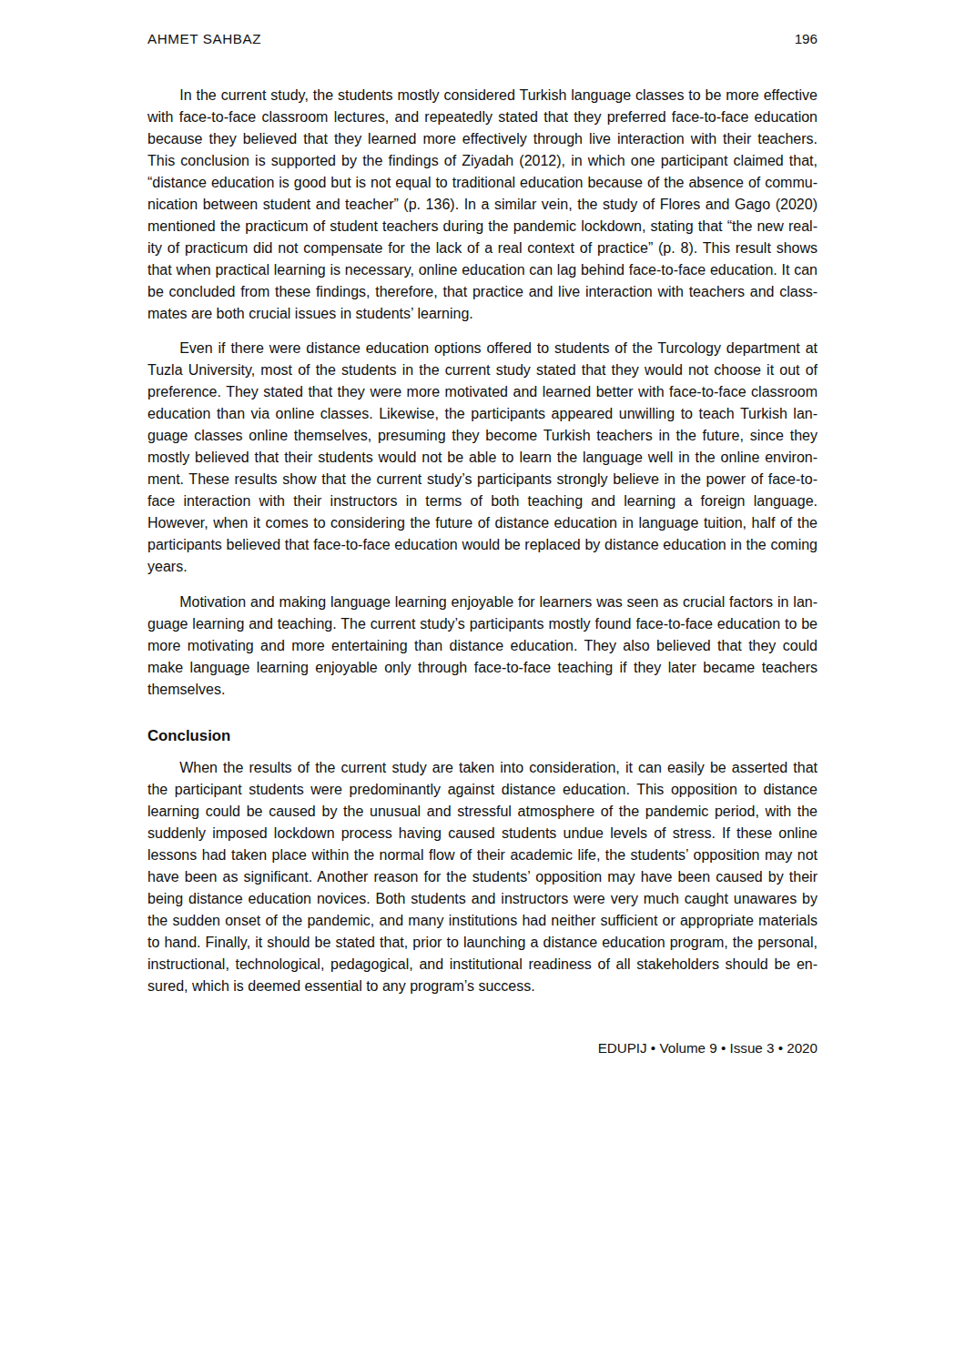AHMET SAHBAZ 196
In the current study, the students mostly considered Turkish language classes to be more effective with face-to-face classroom lectures, and repeatedly stated that they preferred face-to-face education because they believed that they learned more effectively through live interaction with their teachers. This conclusion is supported by the findings of Ziyadah (2012), in which one participant claimed that, “distance education is good but is not equal to traditional education because of the absence of communication between student and teacher” (p. 136). In a similar vein, the study of Flores and Gago (2020) mentioned the practicum of student teachers during the pandemic lockdown, stating that “the new reality of practicum did not compensate for the lack of a real context of practice” (p. 8). This result shows that when practical learning is necessary, online education can lag behind face-to-face education. It can be concluded from these findings, therefore, that practice and live interaction with teachers and classmates are both crucial issues in students’ learning.
Even if there were distance education options offered to students of the Turcology department at Tuzla University, most of the students in the current study stated that they would not choose it out of preference. They stated that they were more motivated and learned better with face-to-face classroom education than via online classes. Likewise, the participants appeared unwilling to teach Turkish language classes online themselves, presuming they become Turkish teachers in the future, since they mostly believed that their students would not be able to learn the language well in the online environment. These results show that the current study’s participants strongly believe in the power of face-to-face interaction with their instructors in terms of both teaching and learning a foreign language. However, when it comes to considering the future of distance education in language tuition, half of the participants believed that face-to-face education would be replaced by distance education in the coming years.
Motivation and making language learning enjoyable for learners was seen as crucial factors in language learning and teaching. The current study’s participants mostly found face-to-face education to be more motivating and more entertaining than distance education. They also believed that they could make language learning enjoyable only through face-to-face teaching if they later became teachers themselves.
Conclusion
When the results of the current study are taken into consideration, it can easily be asserted that the participant students were predominantly against distance education. This opposition to distance learning could be caused by the unusual and stressful atmosphere of the pandemic period, with the suddenly imposed lockdown process having caused students undue levels of stress. If these online lessons had taken place within the normal flow of their academic life, the students’ opposition may not have been as significant. Another reason for the students’ opposition may have been caused by their being distance education novices. Both students and instructors were very much caught unawares by the sudden onset of the pandemic, and many institutions had neither sufficient or appropriate materials to hand. Finally, it should be stated that, prior to launching a distance education program, the personal, instructional, technological, pedagogical, and institutional readiness of all stakeholders should be ensured, which is deemed essential to any program’s success.
EDUPIJ • Volume 9 • Issue 3 • 2020